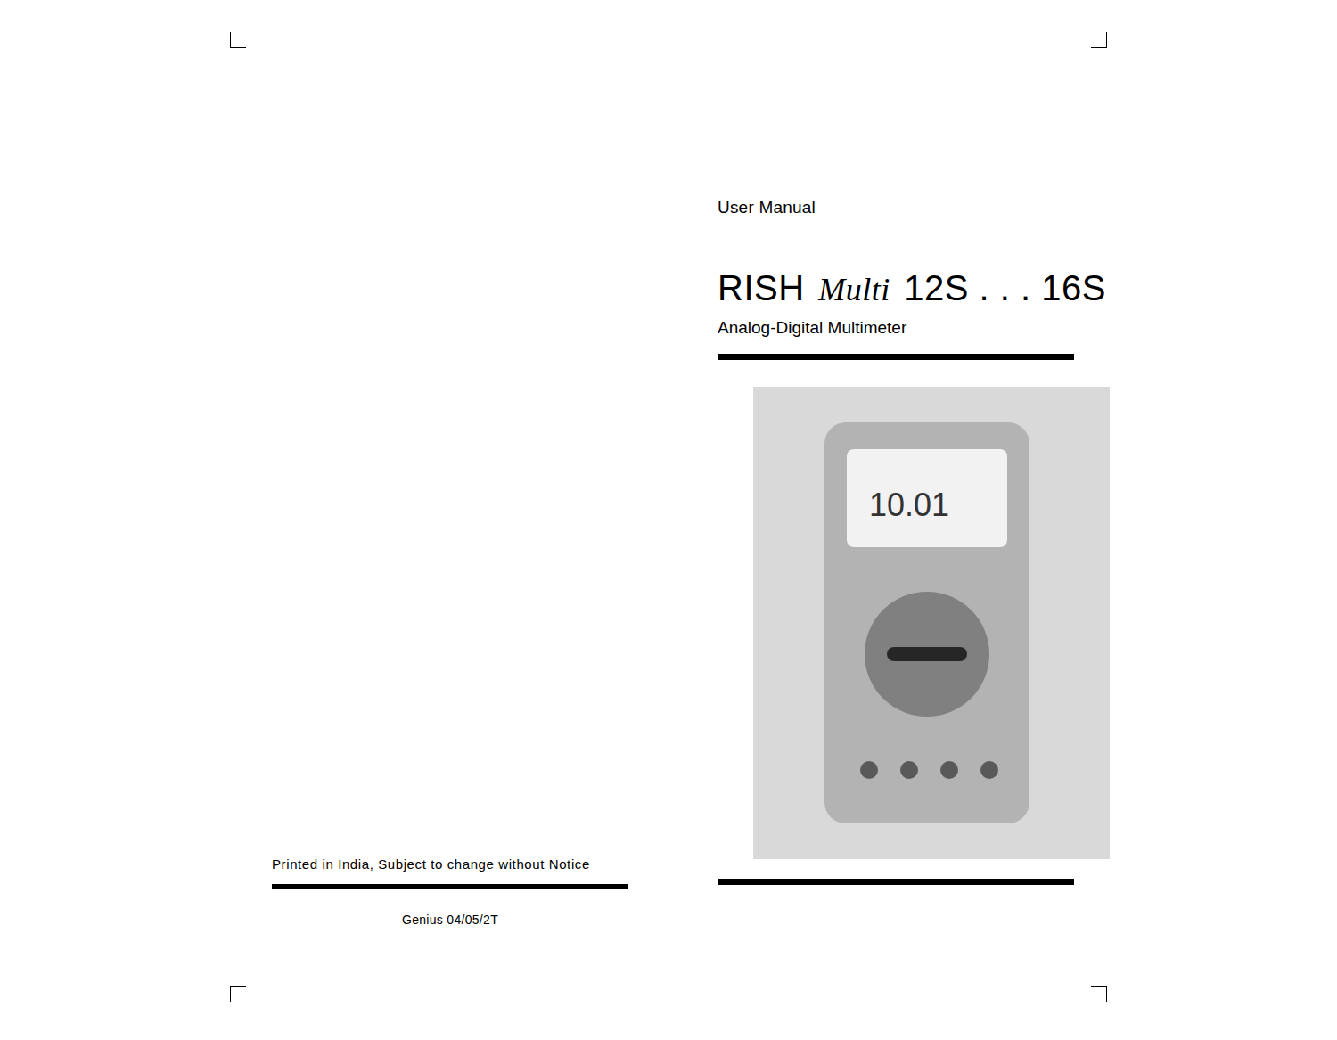User Manual
RISH Multi 12S . . . 16S
Analog-Digital Multimeter
Printed in India, Subject to change without Notice
Genius 04/05/2T